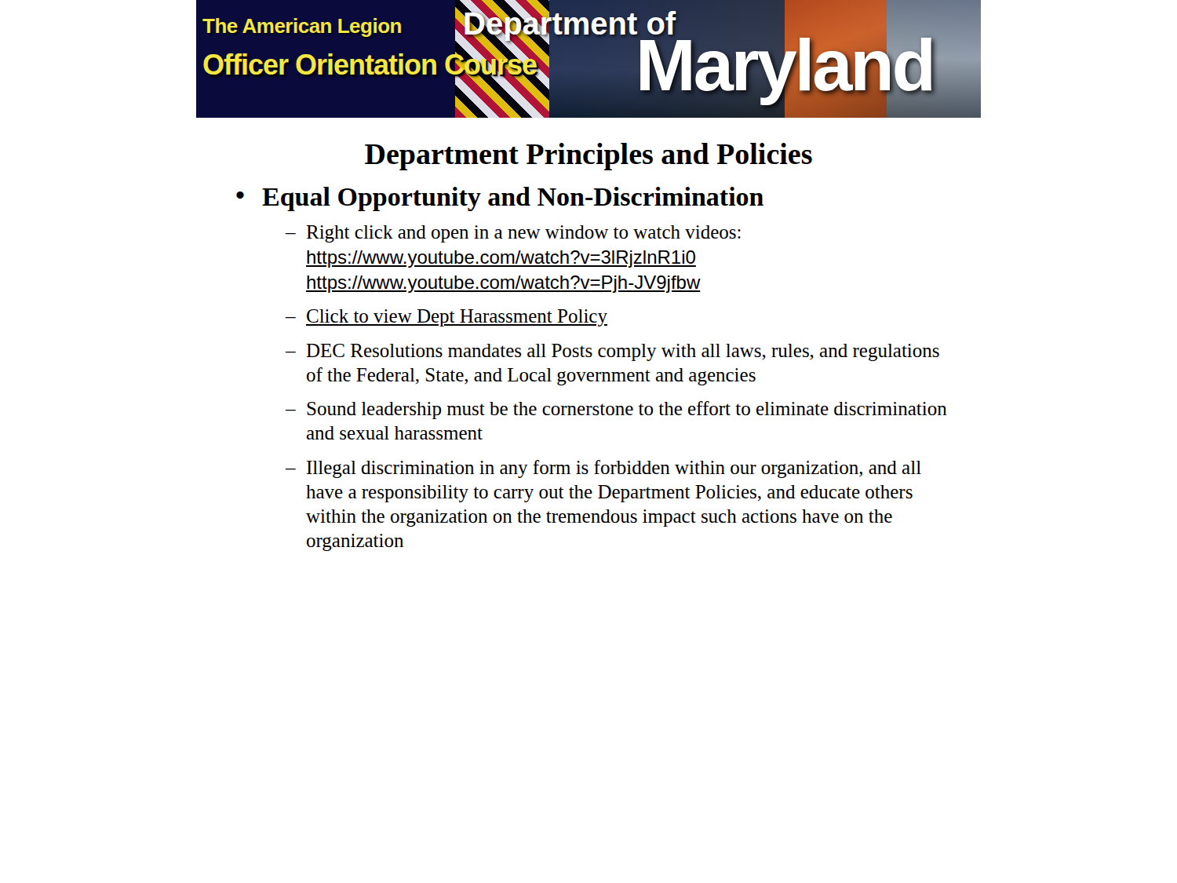The American Legion
Officer Orientation Course
Department of
Maryland
Department Principles and Policies
Equal Opportunity and Non-Discrimination
Right click and open in a new window to watch videos: https://www.youtube.com/watch?v=3lRjzlnR1i0 https://www.youtube.com/watch?v=Pjh-JV9jfbw
Click to view Dept Harassment Policy
DEC Resolutions mandates all Posts comply with all laws, rules, and regulations of the Federal, State, and Local government and agencies
Sound leadership must be the cornerstone to the effort to eliminate discrimination and sexual harassment
Illegal discrimination in any form is forbidden within our organization, and all have a responsibility to carry out the Department Policies, and educate others within the organization on the tremendous impact such actions have on the organization